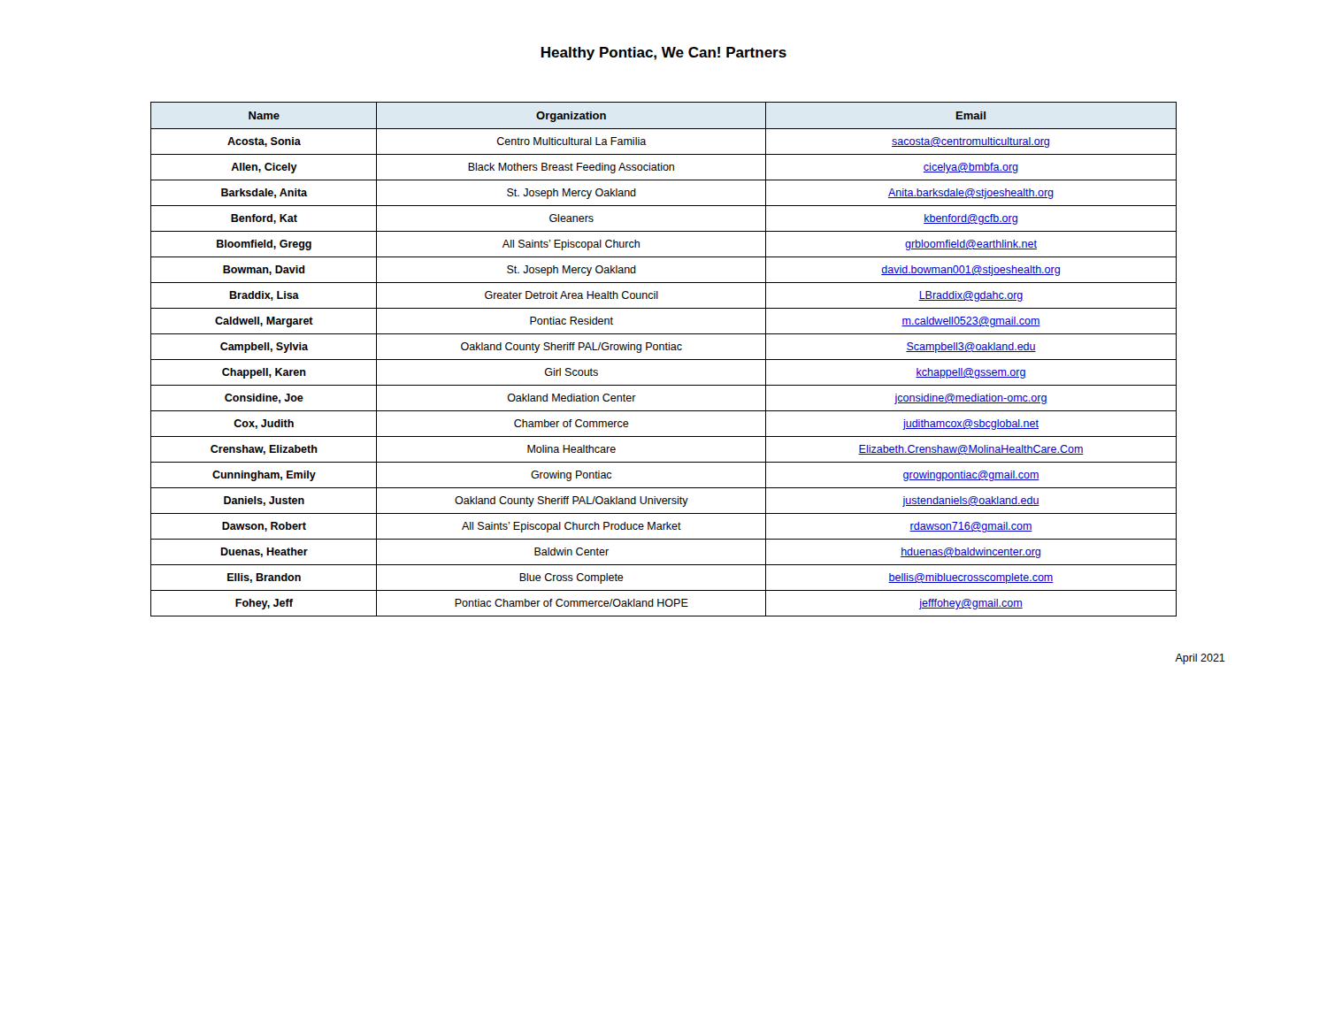Healthy Pontiac, We Can! Partners
| Name | Organization | Email |
| --- | --- | --- |
| Acosta, Sonia | Centro Multicultural La Familia | sacosta@centromulticultural.org |
| Allen, Cicely | Black Mothers Breast Feeding Association | cicelya@bmbfa.org |
| Barksdale, Anita | St. Joseph Mercy Oakland | Anita.barksdale@stjoeshealth.org |
| Benford, Kat | Gleaners | kbenford@gcfb.org |
| Bloomfield, Gregg | All Saints’ Episcopal Church | grbloomfield@earthlink.net |
| Bowman, David | St. Joseph Mercy Oakland | david.bowman001@stjoeshealth.org |
| Braddix, Lisa | Greater Detroit Area Health Council | LBraddix@gdahc.org |
| Caldwell, Margaret | Pontiac Resident | m.caldwell0523@gmail.com |
| Campbell, Sylvia | Oakland County Sheriff PAL/Growing Pontiac | Scampbell3@oakland.edu |
| Chappell, Karen | Girl Scouts | kchappell@gssem.org |
| Considine, Joe | Oakland Mediation Center | jconsidine@mediation-omc.org |
| Cox, Judith | Chamber of Commerce | judithamcox@sbcglobal.net |
| Crenshaw, Elizabeth | Molina Healthcare | Elizabeth.Crenshaw@MolinaHealthCare.Com |
| Cunningham, Emily | Growing Pontiac | growingpontiac@gmail.com |
| Daniels, Justen | Oakland County Sheriff PAL/Oakland University | justendaniels@oakland.edu |
| Dawson, Robert | All Saints’ Episcopal Church Produce Market | rdawson716@gmail.com |
| Duenas, Heather | Baldwin Center | hduenas@baldwincenter.org |
| Ellis, Brandon | Blue Cross Complete | bellis@mibluecrosscomplete.com |
| Fohey, Jeff | Pontiac Chamber of Commerce/Oakland HOPE | jefffohey@gmail.com |
April 2021